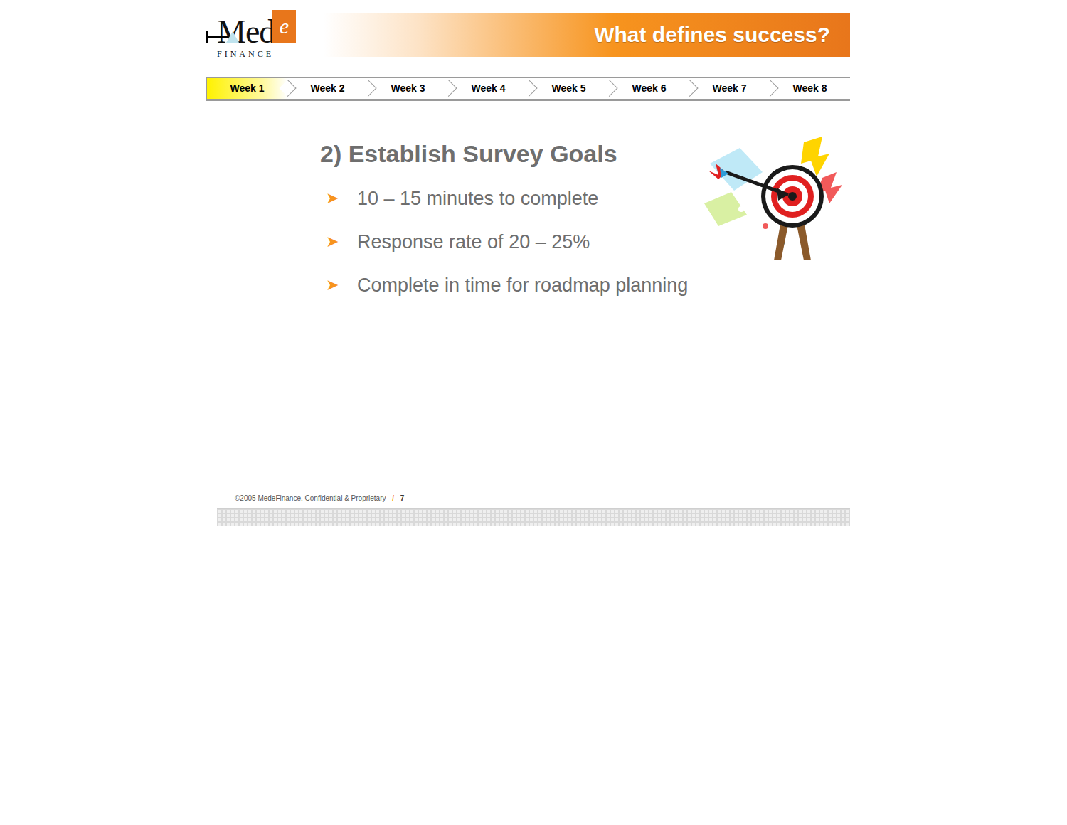Med e FINANCE
What defines success?
Week 1
Week 2
Week 3
Week 4
Week 5
Week 6
Week 7
Week 8
2) Establish Survey Goals
10 – 15 minutes to complete
Response rate of 20 – 25%
Complete in time for roadmap planning
©2005 MedeFinance. Confidential & Proprietary / 7